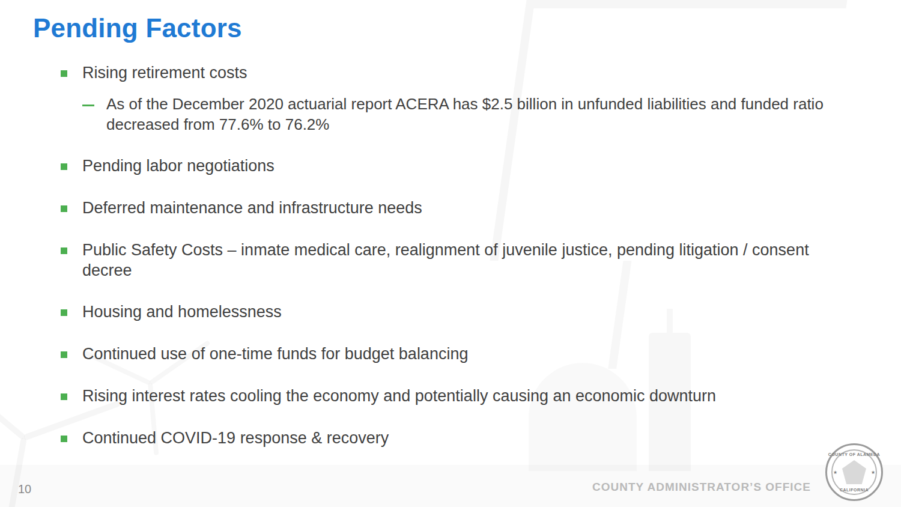Pending Factors
Rising retirement costs
As of the December 2020 actuarial report ACERA has $2.5 billion in unfunded liabilities and funded ratio decreased from 77.6% to 76.2%
Pending labor negotiations
Deferred maintenance and infrastructure needs
Public Safety Costs – inmate medical care, realignment of juvenile justice, pending litigation / consent decree
Housing and homelessness
Continued use of one-time funds for budget balancing
Rising interest rates cooling the economy and potentially causing an economic downturn
Continued COVID-19 response & recovery
10
County Administrator’s Office
COUNTY OF ALAMEDA
CALIFORNIA
★
★